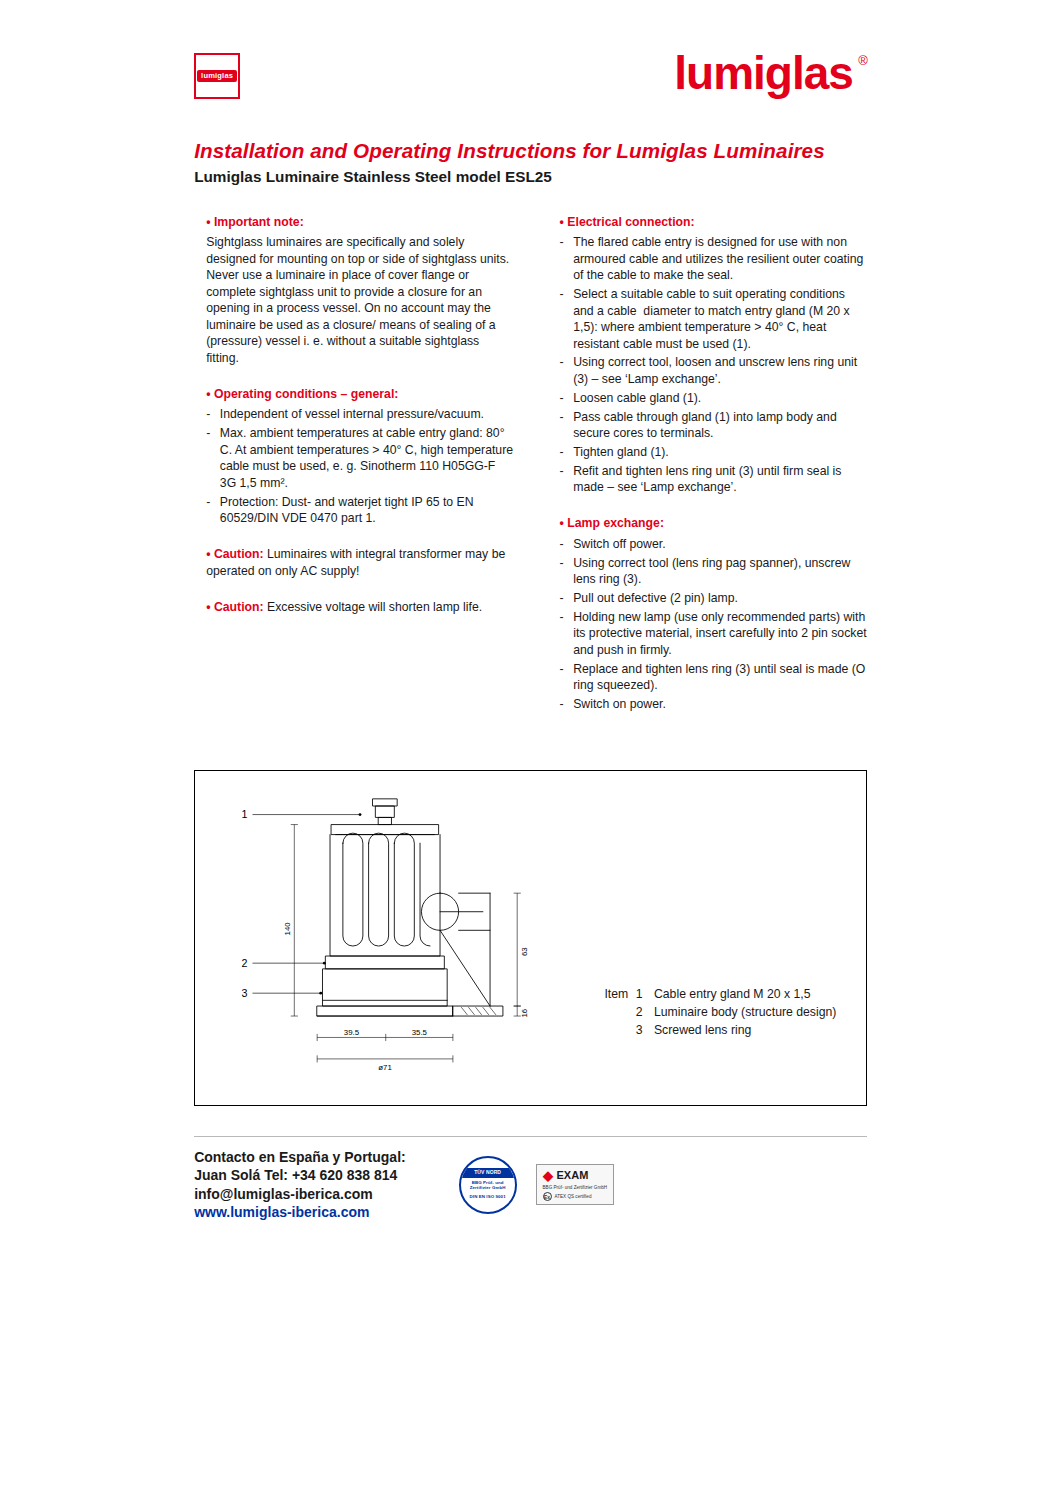lumiglas
lumiglas®
Installation and Operating Instructions for Lumiglas Luminaires
Lumiglas Luminaire Stainless Steel model ESL25
• Important note:
Sightglass luminaires are specifically and solely designed for mounting on top or side of sightglass units. Never use a luminaire in place of cover flange or complete sightglass unit to provide a closure for an opening in a process vessel. On no account may the luminaire be used as a closure/ means of sealing of a (pressure) vessel i. e. without a suitable sightglass fitting.
• Operating conditions – general:
Independent of vessel internal pressure/vacuum.
Max. ambient temperatures at cable entry gland: 80° C. At ambient temperatures > 40° C, high temperature cable must be used, e. g. Sinotherm 110 H05GG-F 3G 1,5 mm².
Protection: Dust- and waterjet tight IP 65 to EN 60529/DIN VDE 0470 part 1.
• Caution: Luminaires with integral transformer may be operated on only AC supply!
• Caution: Excessive voltage will shorten lamp life.
• Electrical connection:
The flared cable entry is designed for use with non armoured cable and utilizes the resilient outer coating of the cable to make the seal.
Select a suitable cable to suit operating conditions and a cable diameter to match entry gland (M 20 x 1,5): where ambient temperature > 40° C, heat resistant cable must be used (1).
Using correct tool, loosen and unscrew lens ring unit (3) – see ‘Lamp exchange’.
Loosen cable gland (1).
Pass cable through gland (1) into lamp body and secure cores to terminals.
Tighten gland (1).
Refit and tighten lens ring unit (3) until firm seal is made – see ‘Lamp exchange’.
• Lamp exchange:
Switch off power.
Using correct tool (lens ring pag spanner), unscrew lens ring (3).
Pull out defective (2 pin) lamp.
Holding new lamp (use only recommended parts) with its protective material, insert carefully into 2 pin socket and push in firmly.
Replace and tighten lens ring (3) until seal is made (O ring squeezed).
Switch on power.
1 2 3 140 63 16 39.5 35.5 ø71
| Item | 1 | Cable entry gland M 20 x 1,5 |
| | 2 | Luminaire body (structure design) |
| | 3 | Screwed lens ring |
Contacto en España y Portugal:
Juan Solá Tel: +34 620 838 814
info@lumiglas-iberica.com
www.lumiglas-iberica.com
TÜV NORD
BBG Prüf- und Zertifizier GmbH
DIN EN ISO 9001
◆EXAM
BBG Prüf- und Zertifizier GmbH
Ex ATEX QS certified